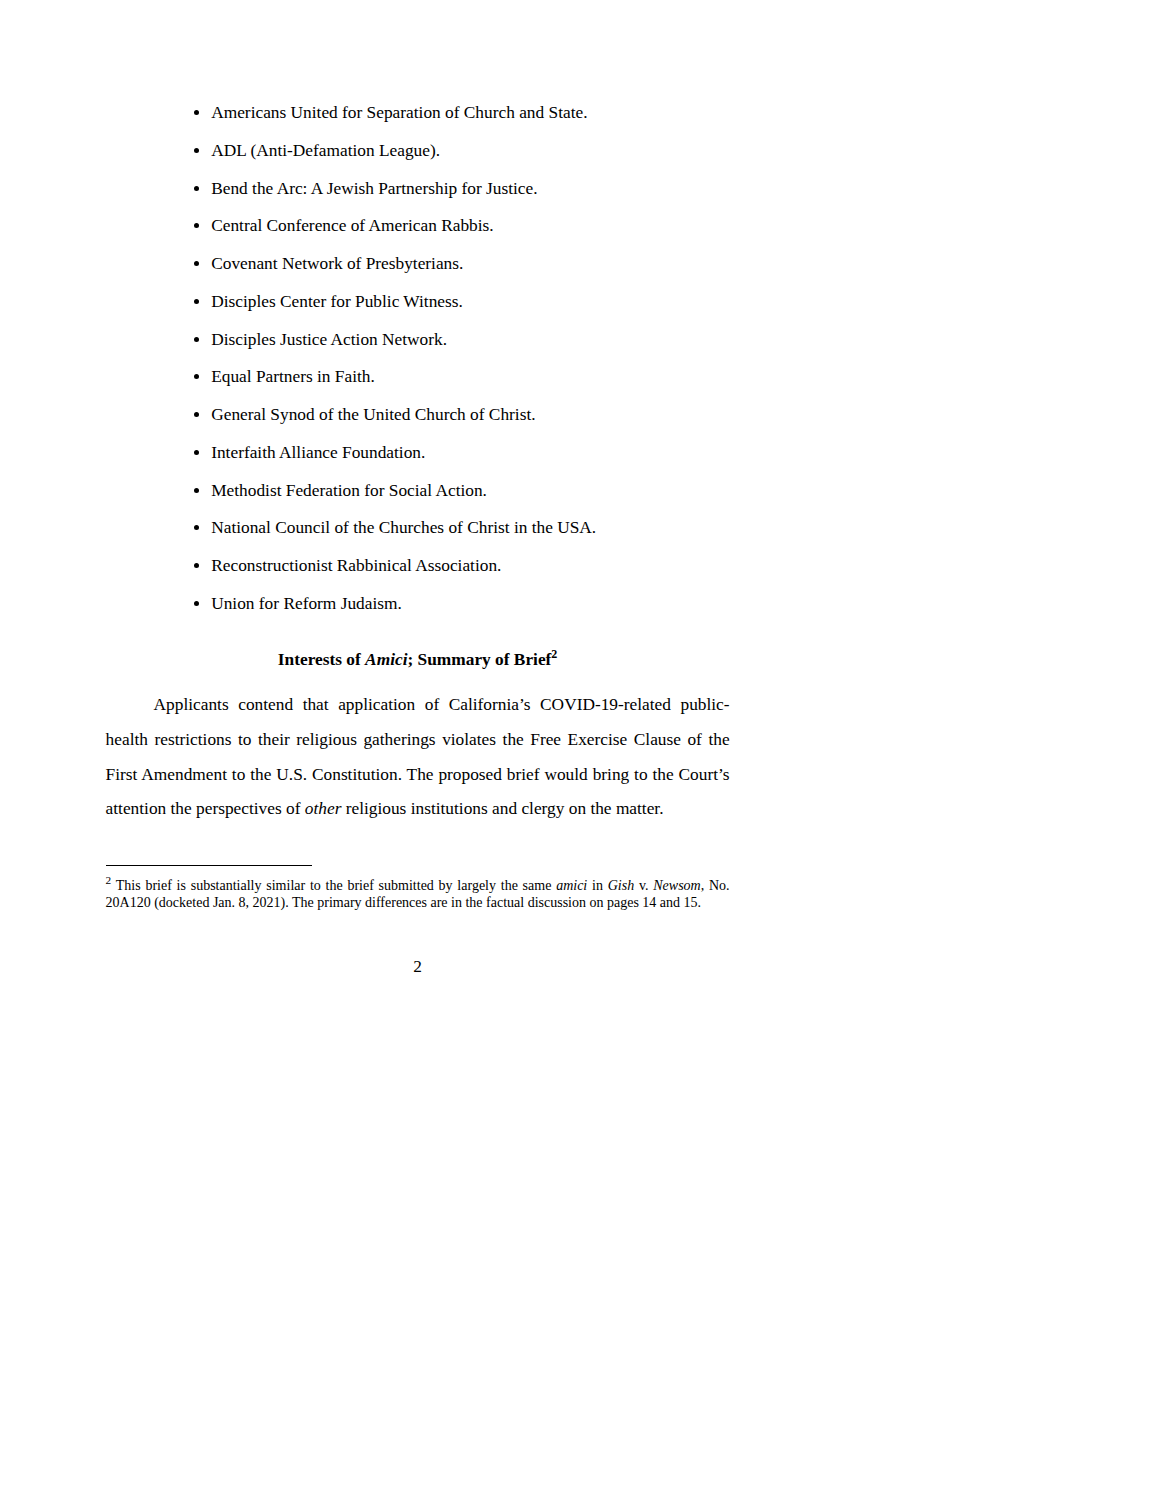Americans United for Separation of Church and State.
ADL (Anti-Defamation League).
Bend the Arc: A Jewish Partnership for Justice.
Central Conference of American Rabbis.
Covenant Network of Presbyterians.
Disciples Center for Public Witness.
Disciples Justice Action Network.
Equal Partners in Faith.
General Synod of the United Church of Christ.
Interfaith Alliance Foundation.
Methodist Federation for Social Action.
National Council of the Churches of Christ in the USA.
Reconstructionist Rabbinical Association.
Union for Reform Judaism.
Interests of Amici; Summary of Brief2
Applicants contend that application of California’s COVID-19-related public-health restrictions to their religious gatherings violates the Free Exercise Clause of the First Amendment to the U.S. Constitution. The proposed brief would bring to the Court’s attention the perspectives of other religious institutions and clergy on the matter.
2 This brief is substantially similar to the brief submitted by largely the same amici in Gish v. Newsom, No. 20A120 (docketed Jan. 8, 2021). The primary differences are in the factual discussion on pages 14 and 15.
2